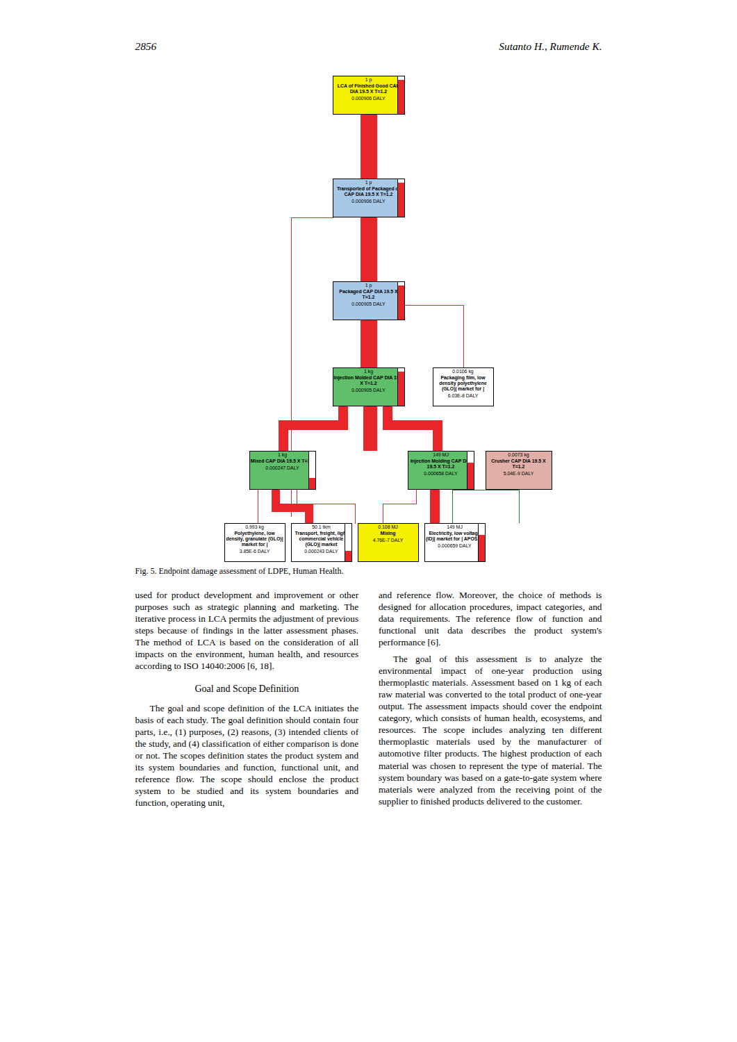2856
Sutanto H., Rumende K.
1 p LCA of Finished Good CAP DIA 19.5 X T=1.2 0.000906 DALY
1 p Transported of Packaged of CAP DIA 19.5 X T=1.2 0.000906 DALY
1 p Packaged CAP DIA 19.5 X T=1.2 0.000905 DALY
1 kg Injection Molded CAP DIA 19.5 X T=1.2 0.000905 DALY
0.0106 kg Packaging film, low density polyethylene (GLO)| market for | 6.03E-8 DALY
1 kg Mixed CAP DIA 19.5 X T=1.2 0.000247 DALY
149 MJ Injection Molding CAP DIA 19.5 X T=1.2 0.000658 DALY
0.0073 kg Crusher CAP DIA 19.5 X T=1.2 5.04E-9 DALY
0.993 kg Polyethylene, low density, granulate (GLO)| market for | 3.85E-6 DALY
50.1 tkm Transport, freight, light commercial vehicle (GLO)| market 0.000243 DALY
0.108 MJ Mixing 4.76E-7 DALY
149 MJ Electricity, low voltage (ID)| market for | APOS, S 0.000659 DALY
Fig. 5. Endpoint damage assessment of LDPE, Human Health.
used for product development and improvement or other purposes such as strategic planning and marketing. The iterative process in LCA permits the adjustment of previous steps because of findings in the latter assessment phases. The method of LCA is based on the consideration of all impacts on the environment, human health, and resources according to ISO 14040:2006 [6, 18].
Goal and Scope Definition
The goal and scope definition of the LCA initiates the basis of each study. The goal definition should contain four parts, i.e., (1) purposes, (2) reasons, (3) intended clients of the study, and (4) classification of either comparison is done or not. The scopes definition states the product system and its system boundaries and function, functional unit, and reference flow. The scope should enclose the product system to be studied and its system boundaries and function, operating unit,
and reference flow. Moreover, the choice of methods is designed for allocation procedures, impact categories, and data requirements. The reference flow of function and functional unit data describes the product system's performance [6].
The goal of this assessment is to analyze the environmental impact of one-year production using thermoplastic materials. Assessment based on 1 kg of each raw material was converted to the total product of one-year output. The assessment impacts should cover the endpoint category, which consists of human health, ecosystems, and resources. The scope includes analyzing ten different thermoplastic materials used by the manufacturer of automotive filter products. The highest production of each material was chosen to represent the type of material. The system boundary was based on a gate-to-gate system where materials were analyzed from the receiving point of the supplier to finished products delivered to the customer.